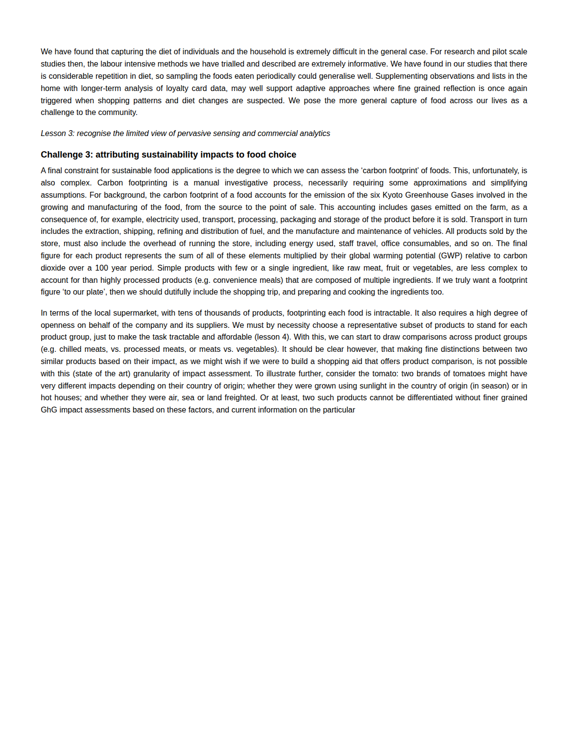We have found that capturing the diet of individuals and the household is extremely difficult in the general case. For research and pilot scale studies then, the labour intensive methods we have trialled and described are extremely informative. We have found in our studies that there is considerable repetition in diet, so sampling the foods eaten periodically could generalise well. Supplementing observations and lists in the home with longer-term analysis of loyalty card data, may well support adaptive approaches where fine grained reflection is once again triggered when shopping patterns and diet changes are suspected. We pose the more general capture of food across our lives as a challenge to the community.
Lesson 3: recognise the limited view of pervasive sensing and commercial analytics
Challenge 3: attributing sustainability impacts to food choice
A final constraint for sustainable food applications is the degree to which we can assess the ‘carbon footprint’ of foods. This, unfortunately, is also complex. Carbon footprinting is a manual investigative process, necessarily requiring some approximations and simplifying assumptions. For background, the carbon footprint of a food accounts for the emission of the six Kyoto Greenhouse Gases involved in the growing and manufacturing of the food, from the source to the point of sale. This accounting includes gases emitted on the farm, as a consequence of, for example, electricity used, transport, processing, packaging and storage of the product before it is sold. Transport in turn includes the extraction, shipping, refining and distribution of fuel, and the manufacture and maintenance of vehicles. All products sold by the store, must also include the overhead of running the store, including energy used, staff travel, office consumables, and so on. The final figure for each product represents the sum of all of these elements multiplied by their global warming potential (GWP) relative to carbon dioxide over a 100 year period. Simple products with few or a single ingredient, like raw meat, fruit or vegetables, are less complex to account for than highly processed products (e.g. convenience meals) that are composed of multiple ingredients. If we truly want a footprint figure ‘to our plate’, then we should dutifully include the shopping trip, and preparing and cooking the ingredients too.
In terms of the local supermarket, with tens of thousands of products, footprinting each food is intractable. It also requires a high degree of openness on behalf of the company and its suppliers. We must by necessity choose a representative subset of products to stand for each product group, just to make the task tractable and affordable (lesson 4). With this, we can start to draw comparisons across product groups (e.g. chilled meats, vs. processed meats, or meats vs. vegetables). It should be clear however, that making fine distinctions between two similar products based on their impact, as we might wish if we were to build a shopping aid that offers product comparison, is not possible with this (state of the art) granularity of impact assessment. To illustrate further, consider the tomato: two brands of tomatoes might have very different impacts depending on their country of origin; whether they were grown using sunlight in the country of origin (in season) or in hot houses; and whether they were air, sea or land freighted. Or at least, two such products cannot be differentiated without finer grained GhG impact assessments based on these factors, and current information on the particular